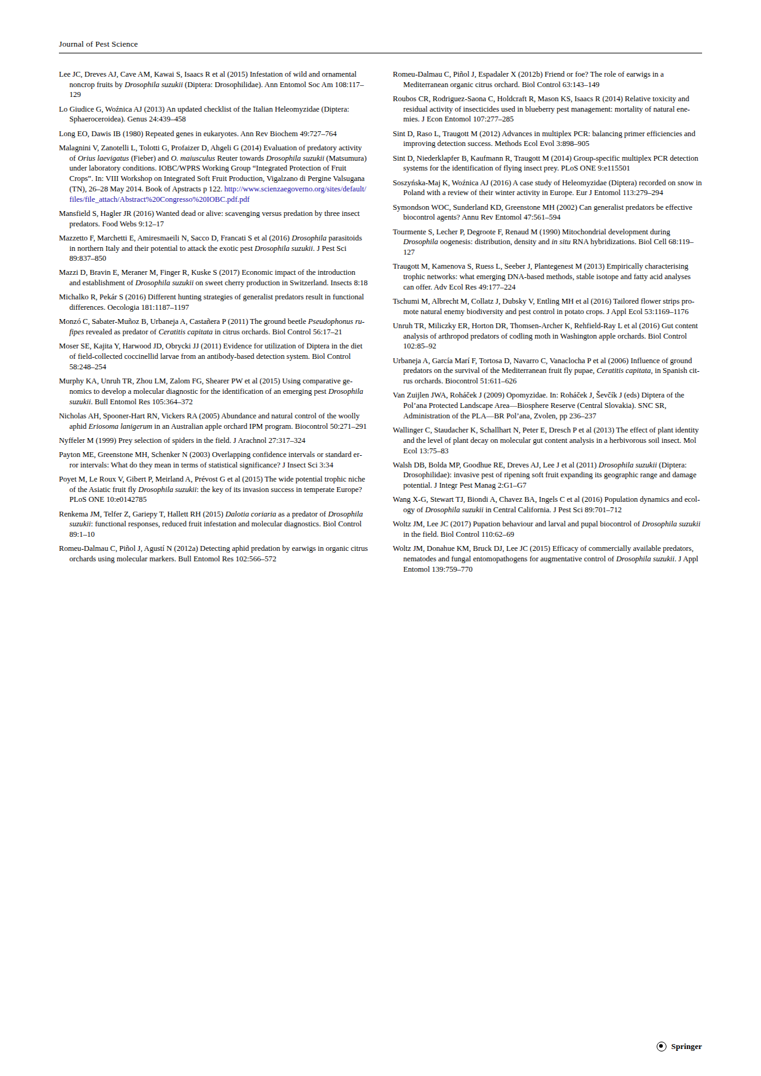Journal of Pest Science
Lee JC, Dreves AJ, Cave AM, Kawai S, Isaacs R et al (2015) Infestation of wild and ornamental noncrop fruits by Drosophila suzukii (Diptera: Drosophilidae). Ann Entomol Soc Am 108:117–129
Lo Giudice G, Woźnica AJ (2013) An updated checklist of the Italian Heleomyzidae (Diptera: Sphaeroceroidea). Genus 24:439–458
Long EO, Dawis IB (1980) Repeated genes in eukaryotes. Ann Rev Biochem 49:727–764
Malagnini V, Zanotelli L, Tolotti G, Profaizer D, Ahgeli G (2014) Evaluation of predatory activity of Orius laevigatus (Fieber) and O. maiusculus Reuter towards Drosophila suzukii (Matsumura) under laboratory conditions. IOBC/WPRS Working Group “Integrated Protection of Fruit Crops”. In: VIII Workshop on Integrated Soft Fruit Production, Vigalzano di Pergine Valsugana (TN), 26–28 May 2014. Book of Apstracts p 122. http://www.scienzaegoverno.org/sites/default/files/file_attach/Abstract%20Congresso%20IOBC.pdf.pdf
Mansfield S, Hagler JR (2016) Wanted dead or alive: scavenging versus predation by three insect predators. Food Webs 9:12–17
Mazzetto F, Marchetti E, Amiresmaeili N, Sacco D, Francati S et al (2016) Drosophila parasitoids in northern Italy and their potential to attack the exotic pest Drosophila suzukii. J Pest Sci 89:837–850
Mazzi D, Bravin E, Meraner M, Finger R, Kuske S (2017) Economic impact of the introduction and establishment of Drosophila suzukii on sweet cherry production in Switzerland. Insects 8:18
Michalko R, Pekár S (2016) Different hunting strategies of generalist predators result in functional differences. Oecologia 181:1187–1197
Monzó C, Sabater-Muñoz B, Urbaneja A, Castañera P (2011) The ground beetle Pseudophonus rufipes revealed as predator of Ceratitis capitata in citrus orchards. Biol Control 56:17–21
Moser SE, Kajita Y, Harwood JD, Obrycki JJ (2011) Evidence for utilization of Diptera in the diet of field-collected coccinellid larvae from an antibody-based detection system. Biol Control 58:248–254
Murphy KA, Unruh TR, Zhou LM, Zalom FG, Shearer PW et al (2015) Using comparative genomics to develop a molecular diagnostic for the identification of an emerging pest Drosophila suzukii. Bull Entomol Res 105:364–372
Nicholas AH, Spooner-Hart RN, Vickers RA (2005) Abundance and natural control of the woolly aphid Eriosoma lanigerum in an Australian apple orchard IPM program. Biocontrol 50:271–291
Nyffeler M (1999) Prey selection of spiders in the field. J Arachnol 27:317–324
Payton ME, Greenstone MH, Schenker N (2003) Overlapping confidence intervals or standard error intervals: What do they mean in terms of statistical significance? J Insect Sci 3:34
Poyet M, Le Roux V, Gibert P, Meirland A, Prévost G et al (2015) The wide potential trophic niche of the Asiatic fruit fly Drosophila suzukii: the key of its invasion success in temperate Europe? PLoS ONE 10:e0142785
Renkema JM, Telfer Z, Gariepy T, Hallett RH (2015) Dalotia coriaria as a predator of Drosophila suzukii: functional responses, reduced fruit infestation and molecular diagnostics. Biol Control 89:1–10
Romeu-Dalmau C, Piñol J, Agustí N (2012a) Detecting aphid predation by earwigs in organic citrus orchards using molecular markers. Bull Entomol Res 102:566–572
Romeu-Dalmau C, Piñol J, Espadaler X (2012b) Friend or foe? The role of earwigs in a Mediterranean organic citrus orchard. Biol Control 63:143–149
Roubos CR, Rodriguez-Saona C, Holdcraft R, Mason KS, Isaacs R (2014) Relative toxicity and residual activity of insecticides used in blueberry pest management: mortality of natural enemies. J Econ Entomol 107:277–285
Sint D, Raso L, Traugott M (2012) Advances in multiplex PCR: balancing primer efficiencies and improving detection success. Methods Ecol Evol 3:898–905
Sint D, Niederklapfer B, Kaufmann R, Traugott M (2014) Group-specific multiplex PCR detection systems for the identification of flying insect prey. PLoS ONE 9:e115501
Soszyńska-Maj K, Woźnica AJ (2016) A case study of Heleomyzidae (Diptera) recorded on snow in Poland with a review of their winter activity in Europe. Eur J Entomol 113:279–294
Symondson WOC, Sunderland KD, Greenstone MH (2002) Can generalist predators be effective biocontrol agents? Annu Rev Entomol 47:561–594
Tourmente S, Lecher P, Degroote F, Renaud M (1990) Mitochondrial development during Drosophila oogenesis: distribution, density and in situ RNA hybridizations. Biol Cell 68:119–127
Traugott M, Kamenova S, Ruess L, Seeber J, Plantegenest M (2013) Empirically characterising trophic networks: what emerging DNA-based methods, stable isotope and fatty acid analyses can offer. Adv Ecol Res 49:177–224
Tschumi M, Albrecht M, Collatz J, Dubsky V, Entling MH et al (2016) Tailored flower strips promote natural enemy biodiversity and pest control in potato crops. J Appl Ecol 53:1169–1176
Unruh TR, Miliczky ER, Horton DR, Thomsen-Archer K, Rehfield-Ray L et al (2016) Gut content analysis of arthropod predators of codling moth in Washington apple orchards. Biol Control 102:85–92
Urbaneja A, García Marí F, Tortosa D, Navarro C, Vanaclocha P et al (2006) Influence of ground predators on the survival of the Mediterranean fruit fly pupae, Ceratitis capitata, in Spanish citrus orchards. Biocontrol 51:611–626
Van Zuijlen JWA, Roháček J (2009) Opomyzidae. In: Roháček J, Ševčík J (eds) Diptera of the Pol’ana Protected Landscape Area—Biosphere Reserve (Central Slovakia). SNC SR, Administration of the PLA—BR Pol’ana, Zvolen, pp 236–237
Wallinger C, Staudacher K, Schallhart N, Peter E, Dresch P et al (2013) The effect of plant identity and the level of plant decay on molecular gut content analysis in a herbivorous soil insect. Mol Ecol 13:75–83
Walsh DB, Bolda MP, Goodhue RE, Dreves AJ, Lee J et al (2011) Drosophila suzukii (Diptera: Drosophilidae): invasive pest of ripening soft fruit expanding its geographic range and damage potential. J Integr Pest Manag 2:G1–G7
Wang X-G, Stewart TJ, Biondi A, Chavez BA, Ingels C et al (2016) Population dynamics and ecology of Drosophila suzukii in Central California. J Pest Sci 89:701–712
Woltz JM, Lee JC (2017) Pupation behaviour and larval and pupal biocontrol of Drosophila suzukii in the field. Biol Control 110:62–69
Woltz JM, Donahue KM, Bruck DJ, Lee JC (2015) Efficacy of commercially available predators, nematodes and fungal entomopathogens for augmentative control of Drosophila suzukii. J Appl Entomol 139:759–770
Springer